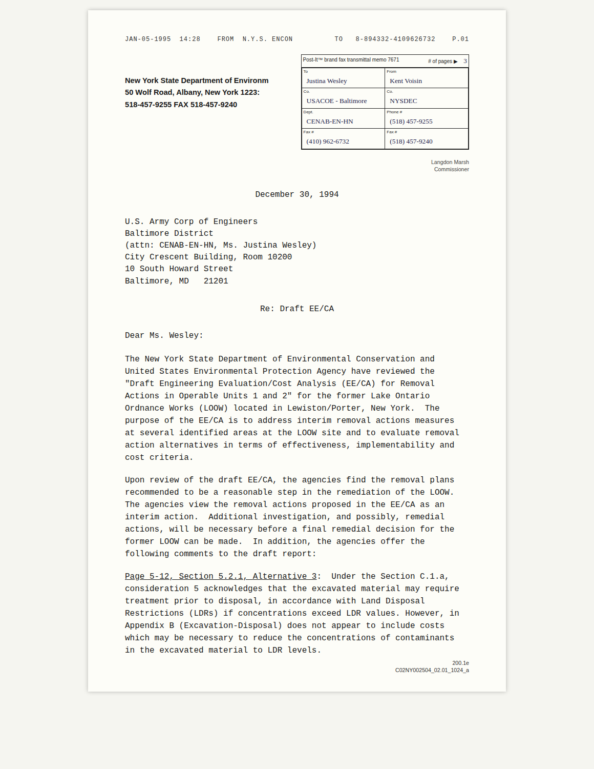JAN-05-1995 14:28 FROM N.Y.S. ENCON TO 8-894332-4109626732 P.01
New York State Department of Environm
50 Wolf Road, Albany, New York 1223:
518-457-9255 FAX 518-457-9240
Post-It™ brand fax transmittal memo 7671 # of pages ▶ 3
| To Justina Wesley | From Kent Voisin |
| Co. USACOE - Baltimore | Co. NYSDEC |
| Dept. CENAB-EN-HN | Phone # (518) 457-9255 |
| Fax # (410) 962-6732 | Fax # (518) 457-9240 |
Langdon Marsh
Commissioner
December 30, 1994
U.S. Army Corp of Engineers
Baltimore District
(attn: CENAB-EN-HN, Ms. Justina Wesley)
City Crescent Building, Room 10200
10 South Howard Street
Baltimore, MD 21201
Re: Draft EE/CA
Dear Ms. Wesley:
The New York State Department of Environmental Conservation and United States Environmental Protection Agency have reviewed the "Draft Engineering Evaluation/Cost Analysis (EE/CA) for Removal Actions in Operable Units 1 and 2" for the former Lake Ontario Ordnance Works (LOOW) located in Lewiston/Porter, New York. The purpose of the EE/CA is to address interim removal actions measures at several identified areas at the LOOW site and to evaluate removal action alternatives in terms of effectiveness, implementability and cost criteria.
Upon review of the draft EE/CA, the agencies find the removal plans recommended to be a reasonable step in the remediation of the LOOW. The agencies view the removal actions proposed in the EE/CA as an interim action. Additional investigation, and possibly, remedial actions, will be necessary before a final remedial decision for the former LOOW can be made. In addition, the agencies offer the following comments to the draft report:
Page 5-12, Section 5.2.1, Alternative 3: Under the Section C.1.a, consideration 5 acknowledges that the excavated material may require treatment prior to disposal, in accordance with Land Disposal Restrictions (LDRs) if concentrations exceed LDR values. However, in Appendix B (Excavation-Disposal) does not appear to include costs which may be necessary to reduce the concentrations of contaminants in the excavated material to LDR levels.
200.1e
C02NY002504_02.01_1024_a